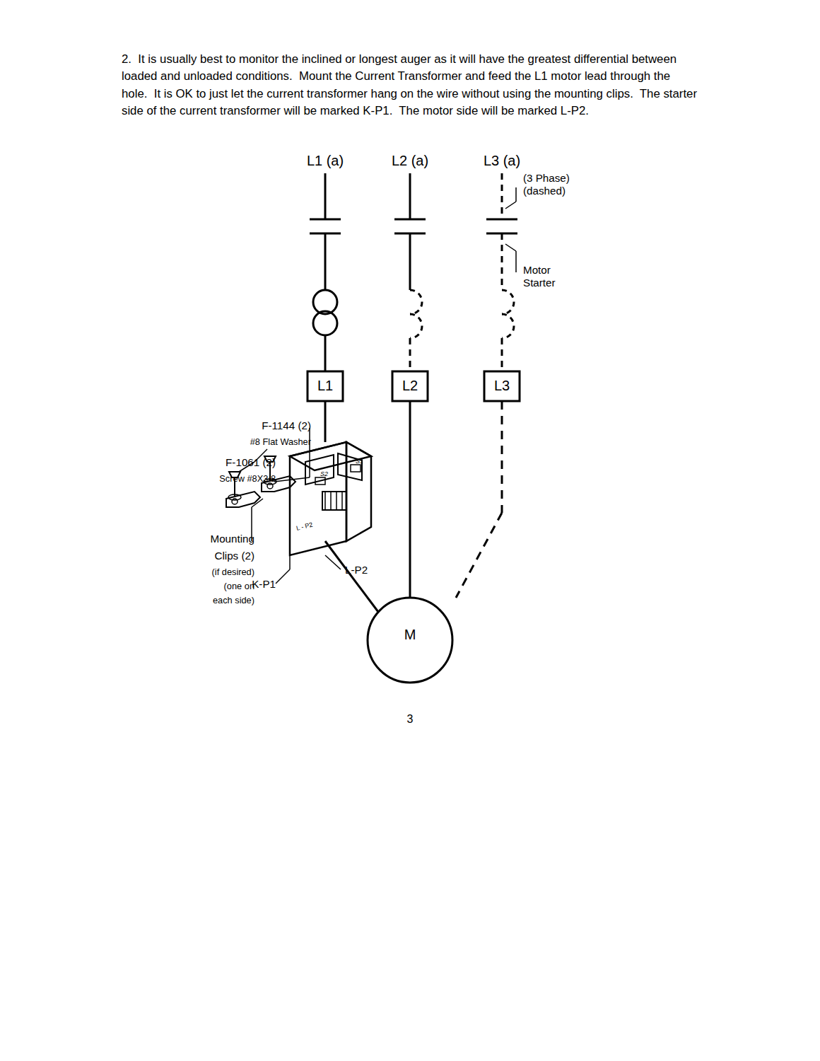2. It is usually best to monitor the inclined or longest auger as it will have the greatest differential between loaded and unloaded conditions. Mount the Current Transformer and feed the L1 motor lead through the hole. It is OK to just let the current transformer hang on the wire without using the mounting clips. The starter side of the current transformer will be marked K-P1. The motor side will be marked L-P2.
S1 S2 L - P2
L1 (a)
L2 (a)
L3 (a)
(3 Phase)
(dashed)
Motor
Starter
L1
L2
L3
F-1144 (2)
#8 Flat Washer
F-1061 (2)
Screw #8X3/8
Mounting
Clips (2)
(if desired)
(one on
each side)
L-P2
K-P1
M
3